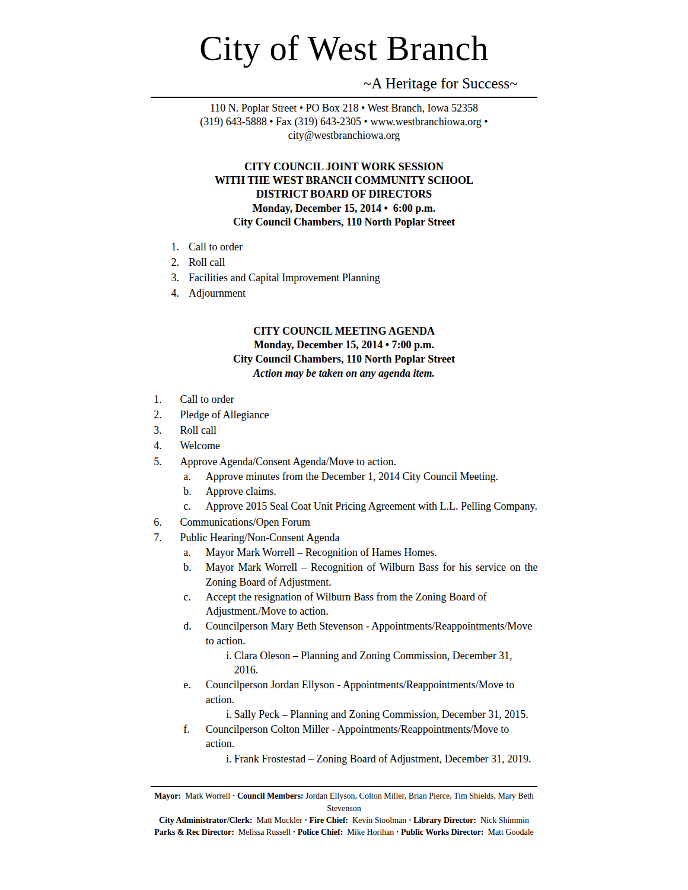City of West Branch
~A Heritage for Success~
110 N. Poplar Street • PO Box 218 • West Branch, Iowa 52358 (319) 643-5888 • Fax (319) 643-2305 • www.westbranchiowa.org • city@westbranchiowa.org
CITY COUNCIL JOINT WORK SESSION
WITH THE WEST BRANCH COMMUNITY SCHOOL
DISTRICT BOARD OF DIRECTORS
Monday, December 15, 2014 • 6:00 p.m.
City Council Chambers, 110 North Poplar Street
Call to order
Roll call
Facilities and Capital Improvement Planning
Adjournment
CITY COUNCIL MEETING AGENDA
Monday, December 15, 2014 • 7:00 p.m.
City Council Chambers, 110 North Poplar Street
Action may be taken on any agenda item.
Call to order
Pledge of Allegiance
Roll call
Welcome
Approve Agenda/Consent Agenda/Move to action.
Approve minutes from the December 1, 2014 City Council Meeting.
Approve claims.
Approve 2015 Seal Coat Unit Pricing Agreement with L.L. Pelling Company.
Communications/Open Forum
Public Hearing/Non-Consent Agenda
Mayor Mark Worrell – Recognition of Hames Homes.
Mayor Mark Worrell – Recognition of Wilburn Bass for his service on the Zoning Board of Adjustment.
Accept the resignation of Wilburn Bass from the Zoning Board of Adjustment./Move to action.
Councilperson Mary Beth Stevenson - Appointments/Reappointments/Move to action.
Clara Oleson – Planning and Zoning Commission, December 31, 2016.
Councilperson Jordan Ellyson - Appointments/Reappointments/Move to action.
Sally Peck – Planning and Zoning Commission, December 31, 2015.
Councilperson Colton Miller - Appointments/Reappointments/Move to action.
Frank Frostestad – Zoning Board of Adjustment, December 31, 2019.
Mayor: Mark Worrell · Council Members: Jordan Ellyson, Colton Miller, Brian Pierce, Tim Shields, Mary Beth Stevenson
City Administrator/Clerk: Matt Muckler · Fire Chief: Kevin Stoolman · Library Director: Nick Shimmin
Parks & Rec Director: Melissa Russell · Police Chief: Mike Horihan · Public Works Director: Matt Goodale